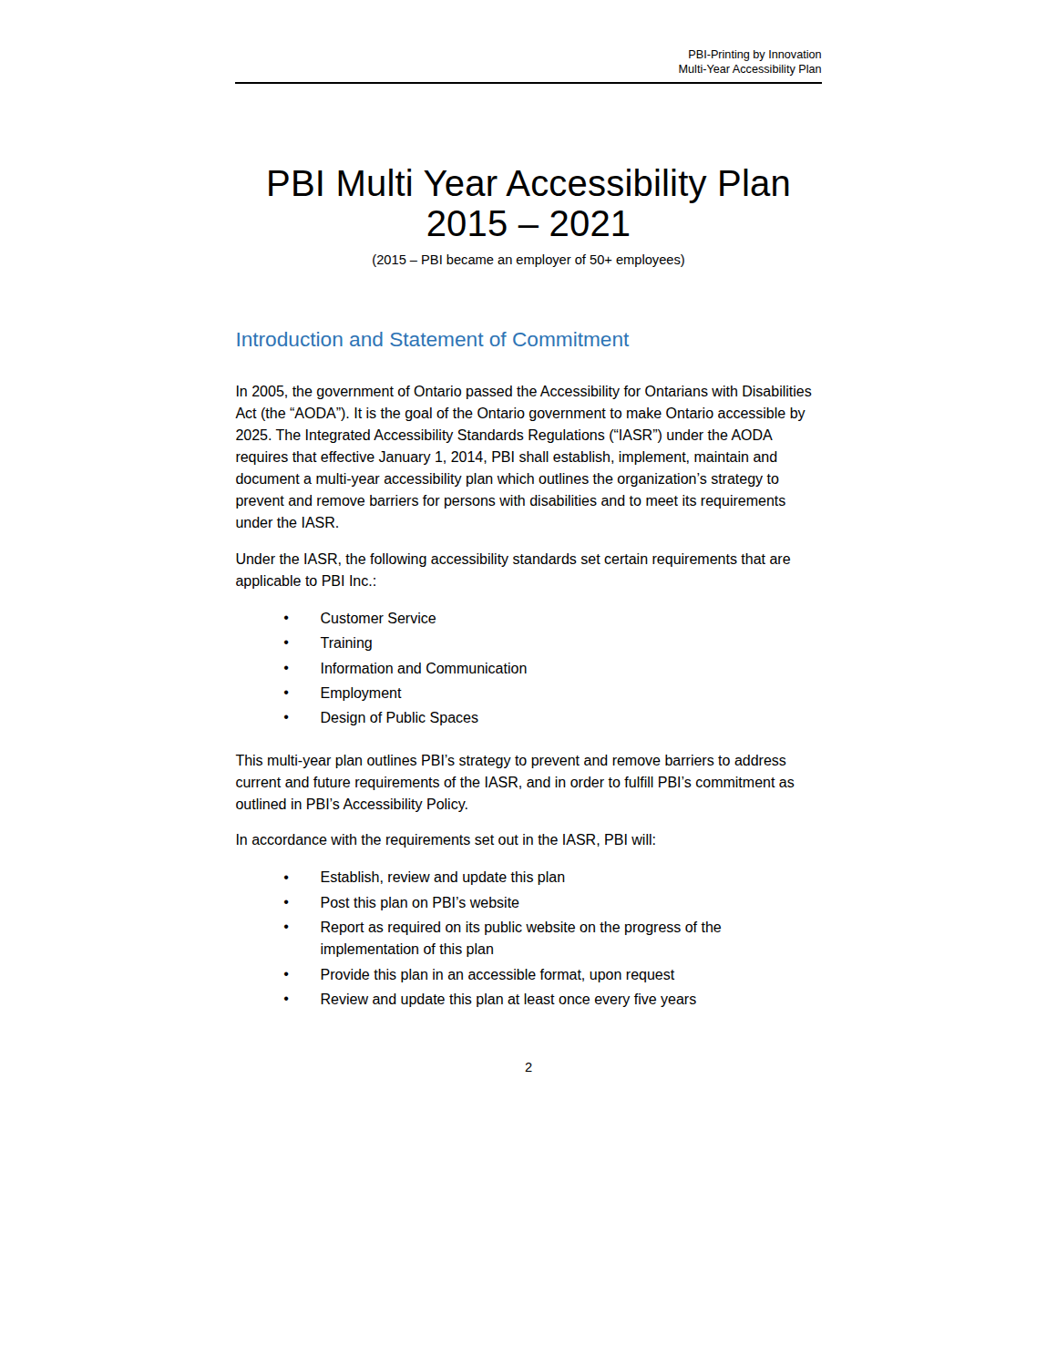PBI-Printing by Innovation
Multi-Year Accessibility Plan
PBI Multi Year Accessibility Plan2015 – 2021
(2015 – PBI became an employer of 50+ employees)
Introduction and Statement of Commitment
In 2005, the government of Ontario passed the Accessibility for Ontarians with Disabilities Act (the “AODA”). It is the goal of the Ontario government to make Ontario accessible by 2025. The Integrated Accessibility Standards Regulations (“IASR”) under the AODA requires that effective January 1, 2014, PBI shall establish, implement, maintain and document a multi-year accessibility plan which outlines the organization’s strategy to prevent and remove barriers for persons with disabilities and to meet its requirements under the IASR.
Under the IASR, the following accessibility standards set certain requirements that are applicable to PBI Inc.:
Customer Service
Training
Information and Communication
Employment
Design of Public Spaces
This multi-year plan outlines PBI’s strategy to prevent and remove barriers to address current and future requirements of the IASR, and in order to fulfill PBI’s commitment as outlined in PBI’s Accessibility Policy.
In accordance with the requirements set out in the IASR, PBI will:
Establish, review and update this plan
Post this plan on PBI’s website
Report as required on its public website on the progress of the implementation of this plan
Provide this plan in an accessible format, upon request
Review and update this plan at least once every five years
2